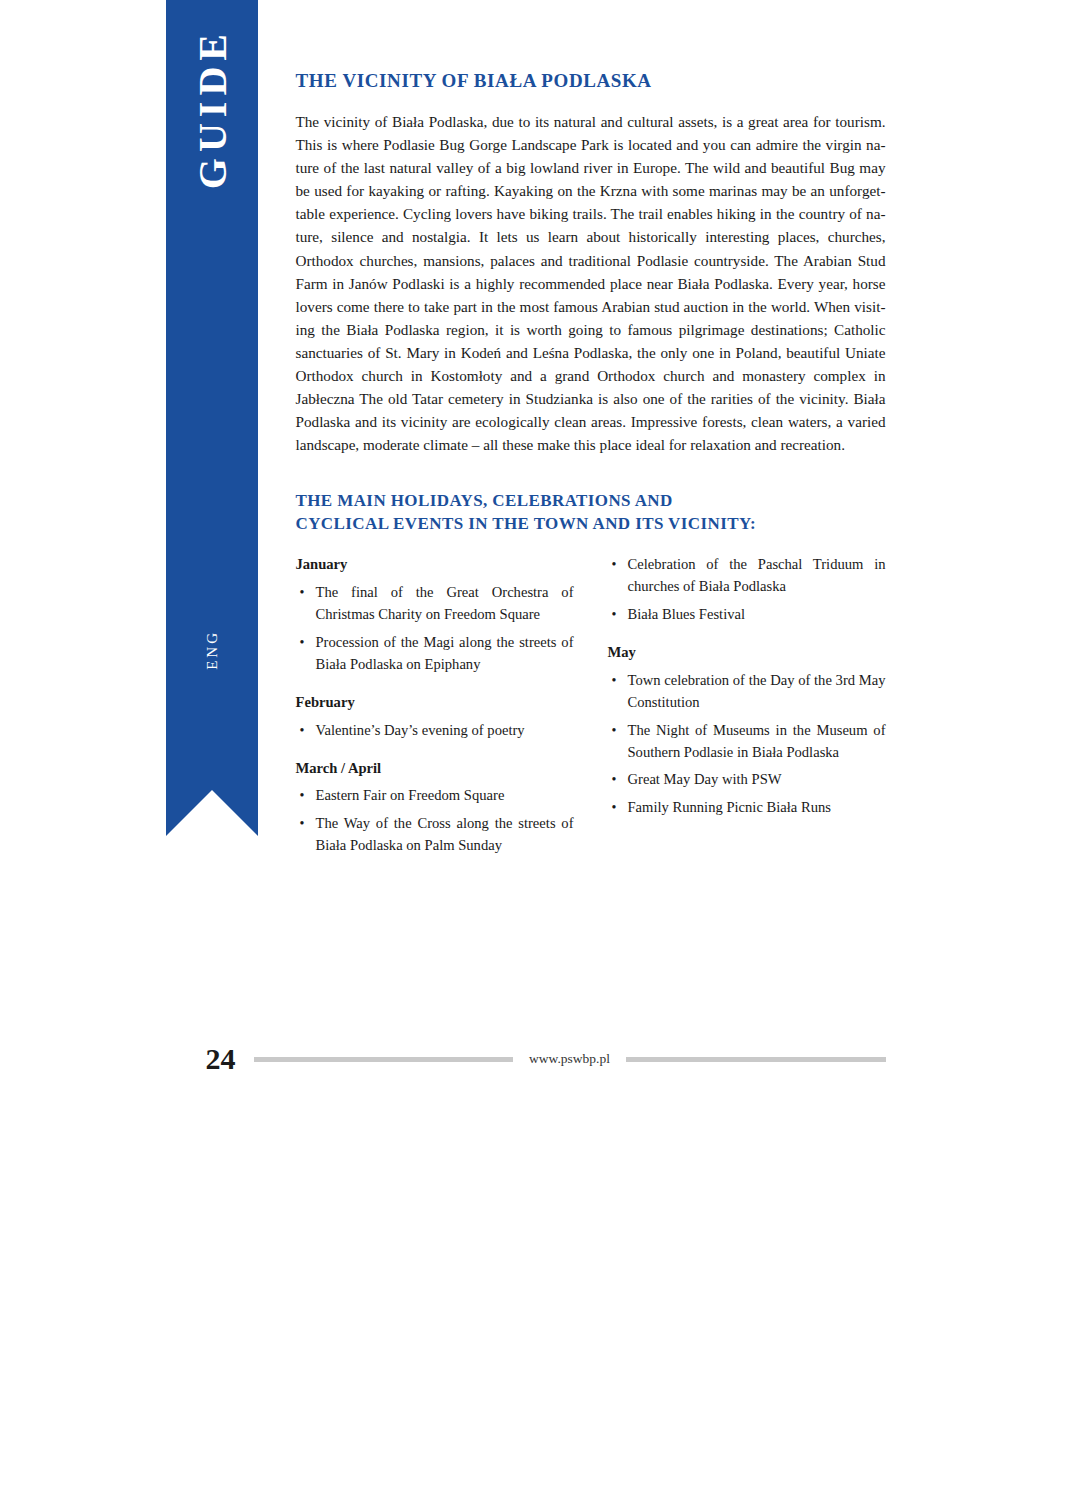GUIDE
ENG
The vicinity of Biała Podlaska
The vicinity of Biała Podlaska, due to its natural and cultural assets, is a great area for tourism. This is where Podlasie Bug Gorge Landscape Park is located and you can admire the virgin nature of the last natural valley of a big lowland river in Europe. The wild and beautiful Bug may be used for kayaking or rafting. Kayaking on the Krzna with some marinas may be an unforgettable experience. Cycling lovers have biking trails. The trail enables hiking in the country of nature, silence and nostalgia. It lets us learn about historically interesting places, churches, Orthodox churches, mansions, palaces and traditional Podlasie countryside. The Arabian Stud Farm in Janów Podlaski is a highly recommended place near Biała Podlaska. Every year, horse lovers come there to take part in the most famous Arabian stud auction in the world. When visiting the Biała Podlaska region, it is worth going to famous pilgrimage destinations; Catholic sanctuaries of St. Mary in Kodeń and Leśna Podlaska, the only one in Poland, beautiful Uniate Orthodox church in Kostomłoty and a grand Orthodox church and monastery complex in Jabłeczna The old Tatar cemetery in Studzianka is also one of the rarities of the vicinity. Biała Podlaska and its vicinity are ecologically clean areas. Impressive forests, clean waters, a varied landscape, moderate climate – all these make this place ideal for relaxation and recreation.
The main holidays, celebrations and
cyclical events in the town and its vicinity:
January
The final of the Great Orchestra of Christmas Charity on Freedom Square
Procession of the Magi along the streets of Biała Podlaska on Epiphany
February
Valentine’s Day’s evening of poetry
March / April
Eastern Fair on Freedom Square
The Way of the Cross along the streets of Biała Podlaska on Palm Sunday
Celebration of the Paschal Triduum in churches of Biała Podlaska
Biała Blues Festival
May
Town celebration of the Day of the 3rd May Constitution
The Night of Museums in the Museum of Southern Podlasie in Biała Podlaska
Great May Day with PSW
Family Running Picnic Biała Runs
24
www.pswbp.pl